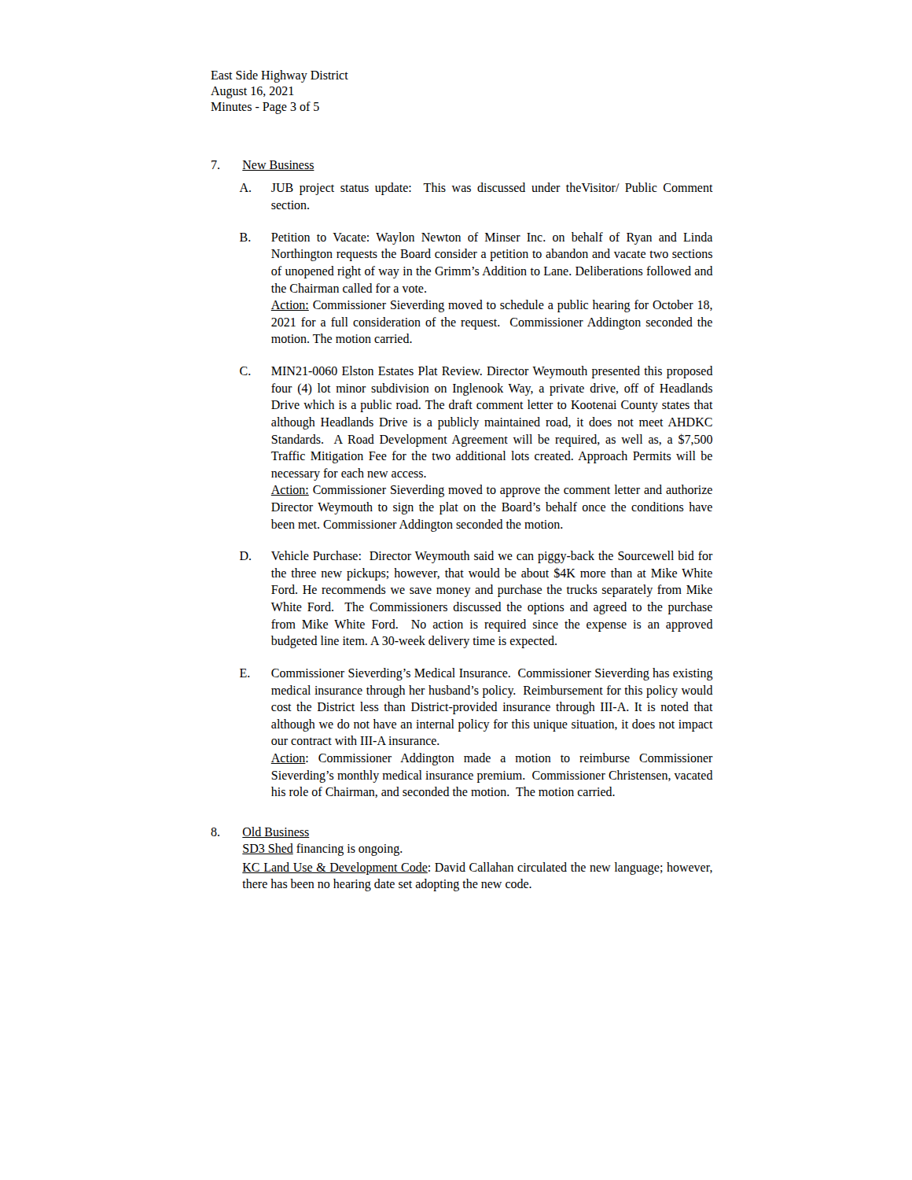East Side Highway District
August 16, 2021
Minutes - Page 3 of 5
7. New Business
A. JUB project status update: This was discussed under theVisitor/ Public Comment section.
B. Petition to Vacate: Waylon Newton of Minser Inc. on behalf of Ryan and Linda Northington requests the Board consider a petition to abandon and vacate two sections of unopened right of way in the Grimm’s Addition to Lane. Deliberations followed and the Chairman called for a vote.
Action: Commissioner Sieverding moved to schedule a public hearing for October 18, 2021 for a full consideration of the request. Commissioner Addington seconded the motion. The motion carried.
C. MIN21-0060 Elston Estates Plat Review. Director Weymouth presented this proposed four (4) lot minor subdivision on Inglenook Way, a private drive, off of Headlands Drive which is a public road. The draft comment letter to Kootenai County states that although Headlands Drive is a publicly maintained road, it does not meet AHDKC Standards. A Road Development Agreement will be required, as well as, a $7,500 Traffic Mitigation Fee for the two additional lots created. Approach Permits will be necessary for each new access.
Action: Commissioner Sieverding moved to approve the comment letter and authorize Director Weymouth to sign the plat on the Board’s behalf once the conditions have been met. Commissioner Addington seconded the motion.
D. Vehicle Purchase: Director Weymouth said we can piggy-back the Sourcewell bid for the three new pickups; however, that would be about $4K more than at Mike White Ford. He recommends we save money and purchase the trucks separately from Mike White Ford. The Commissioners discussed the options and agreed to the purchase from Mike White Ford. No action is required since the expense is an approved budgeted line item. A 30-week delivery time is expected.
E. Commissioner Sieverding’s Medical Insurance. Commissioner Sieverding has existing medical insurance through her husband’s policy. Reimbursement for this policy would cost the District less than District-provided insurance through III-A. It is noted that although we do not have an internal policy for this unique situation, it does not impact our contract with III-A insurance.
Action: Commissioner Addington made a motion to reimburse Commissioner Sieverding’s monthly medical insurance premium. Commissioner Christensen, vacated his role of Chairman, and seconded the motion. The motion carried.
8. Old Business
SD3 Shed financing is ongoing.
KC Land Use & Development Code: David Callahan circulated the new language; however, there has been no hearing date set adopting the new code.